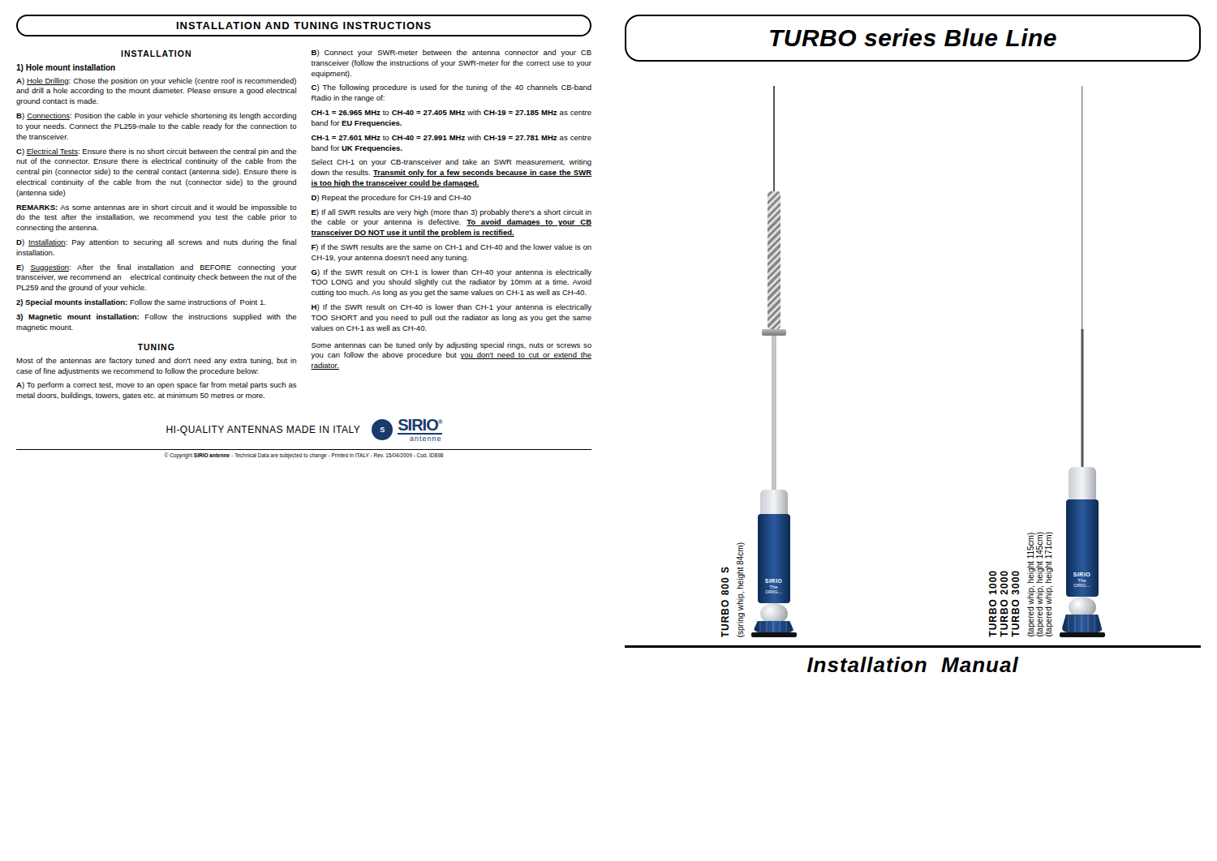INSTALLATION AND TUNING INSTRUCTIONS
INSTALLATION
1) Hole mount installation
A) Hole Drilling: Chose the position on your vehicle (centre roof is recommended) and drill a hole according to the mount diameter. Please ensure a good electrical ground contact is made.
B) Connections: Position the cable in your vehicle shortening its length according to your needs. Connect the PL259-male to the cable ready for the connection to the transceiver.
C) Electrical Tests: Ensure there is no short circuit between the central pin and the nut of the connector. Ensure there is electrical continuity of the cable from the central pin (connector side) to the central contact (antenna side). Ensure there is electrical continuity of the cable from the nut (connector side) to the ground (antenna side)
REMARKS: As some antennas are in short circuit and it would be impossible to do the test after the installation, we recommend you test the cable prior to connecting the antenna.
D) Installation: Pay attention to securing all screws and nuts during the final installation.
E) Suggestion: After the final installation and BEFORE connecting your transceiver, we recommend an electrical continuity check between the nut of the PL259 and the ground of your vehicle.
2) Special mounts installation: Follow the same instructions of Point 1.
3) Magnetic mount installation: Follow the instructions supplied with the magnetic mount.
TUNING
Most of the antennas are factory tuned and don't need any extra tuning, but in case of fine adjustments we recommend to follow the procedure below:
A) To perform a correct test, move to an open space far from metal parts such as metal doors, buildings, towers, gates etc. at minimum 50 metres or more.
B) Connect your SWR-meter between the antenna connector and your CB transceiver (follow the instructions of your SWR-meter for the correct use to your equipment).
C) The following procedure is used for the tuning of the 40 channels CB-band Radio in the range of:
CH-1 = 26.965 MHz to CH-40 = 27.405 MHz with CH-19 = 27.185 MHz as centre band for EU Frequencies.
CH-1 = 27.601 MHz to CH-40 = 27.991 MHz with CH-19 = 27.781 MHz as centre band for UK Frequencies.
Select CH-1 on your CB-transceiver and take an SWR measurement, writing down the results. Transmit only for a few seconds because in case the SWR is too high the transceiver could be damaged.
D) Repeat the procedure for CH-19 and CH-40
E) If all SWR results are very high (more than 3) probably there's a short circuit in the cable or your antenna is defective. To avoid damages to your CB transceiver DO NOT use it until the problem is rectified.
F) If the SWR results are the same on CH-1 and CH-40 and the lower value is on CH-19, your antenna doesn't need any tuning.
G) If the SWR result on CH-1 is lower than CH-40 your antenna is electrically TOO LONG and you should slightly cut the radiator by 10mm at a time. Avoid cutting too much. As long as you get the same values on CH-1 as well as CH-40.
H) If the SWR result on CH-40 is lower than CH-1 your antenna is electrically TOO SHORT and you need to pull out the radiator as long as you get the same values on CH-1 as well as CH-40.
Some antennas can be tuned only by adjusting special rings, nuts or screws so you can follow the above procedure but you don't need to cut or extend the radiator.
HI-QUALITY ANTENNAS MADE IN ITALY
S
SIRIO®
antenne
© Copyright SIRIO antenne - Technical Data are subjected to change - Printed in ITALY - Rev. 15/04/2009 - Cod. ID898
TURBO series Blue Line
TURBO 800 S
(spring whip, height 84cm)
SIRIO
The ORIG...
TURBO 1000
TURBO 2000
TURBO 3000
(tapered whip, height 115cm)
(tapered whip, height 145cm)
(tapered whip, height 171cm)
SIRIO
The ORIG...
Installation Manual